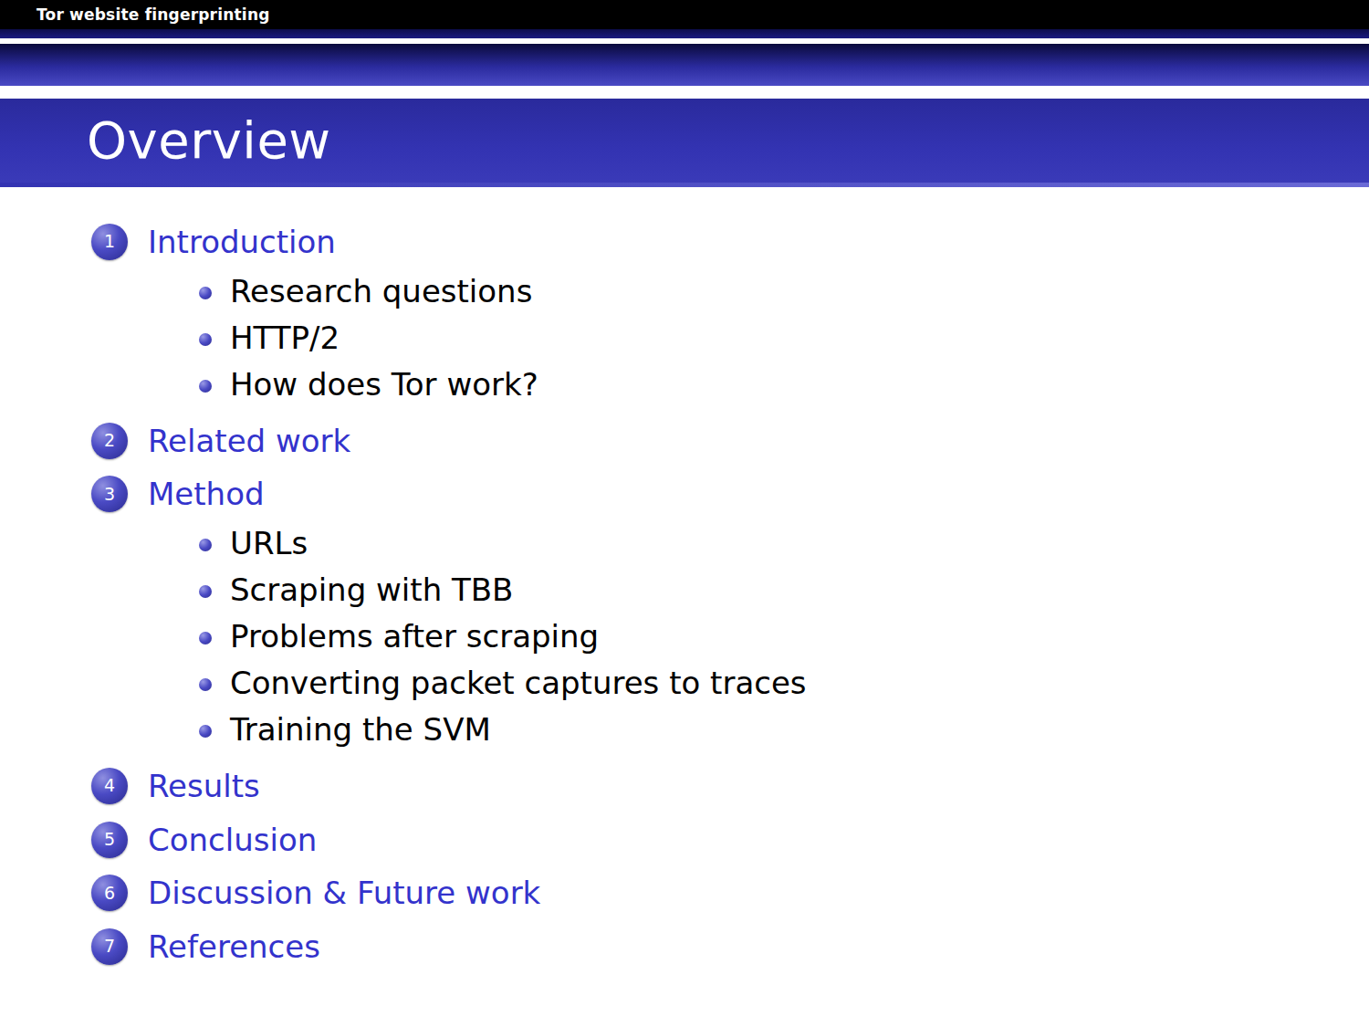Tor website fingerprinting
Overview
1 Introduction
Research questions
HTTP/2
How does Tor work?
2 Related work
3 Method
URLs
Scraping with TBB
Problems after scraping
Converting packet captures to traces
Training the SVM
4 Results
5 Conclusion
6 Discussion & Future work
7 References